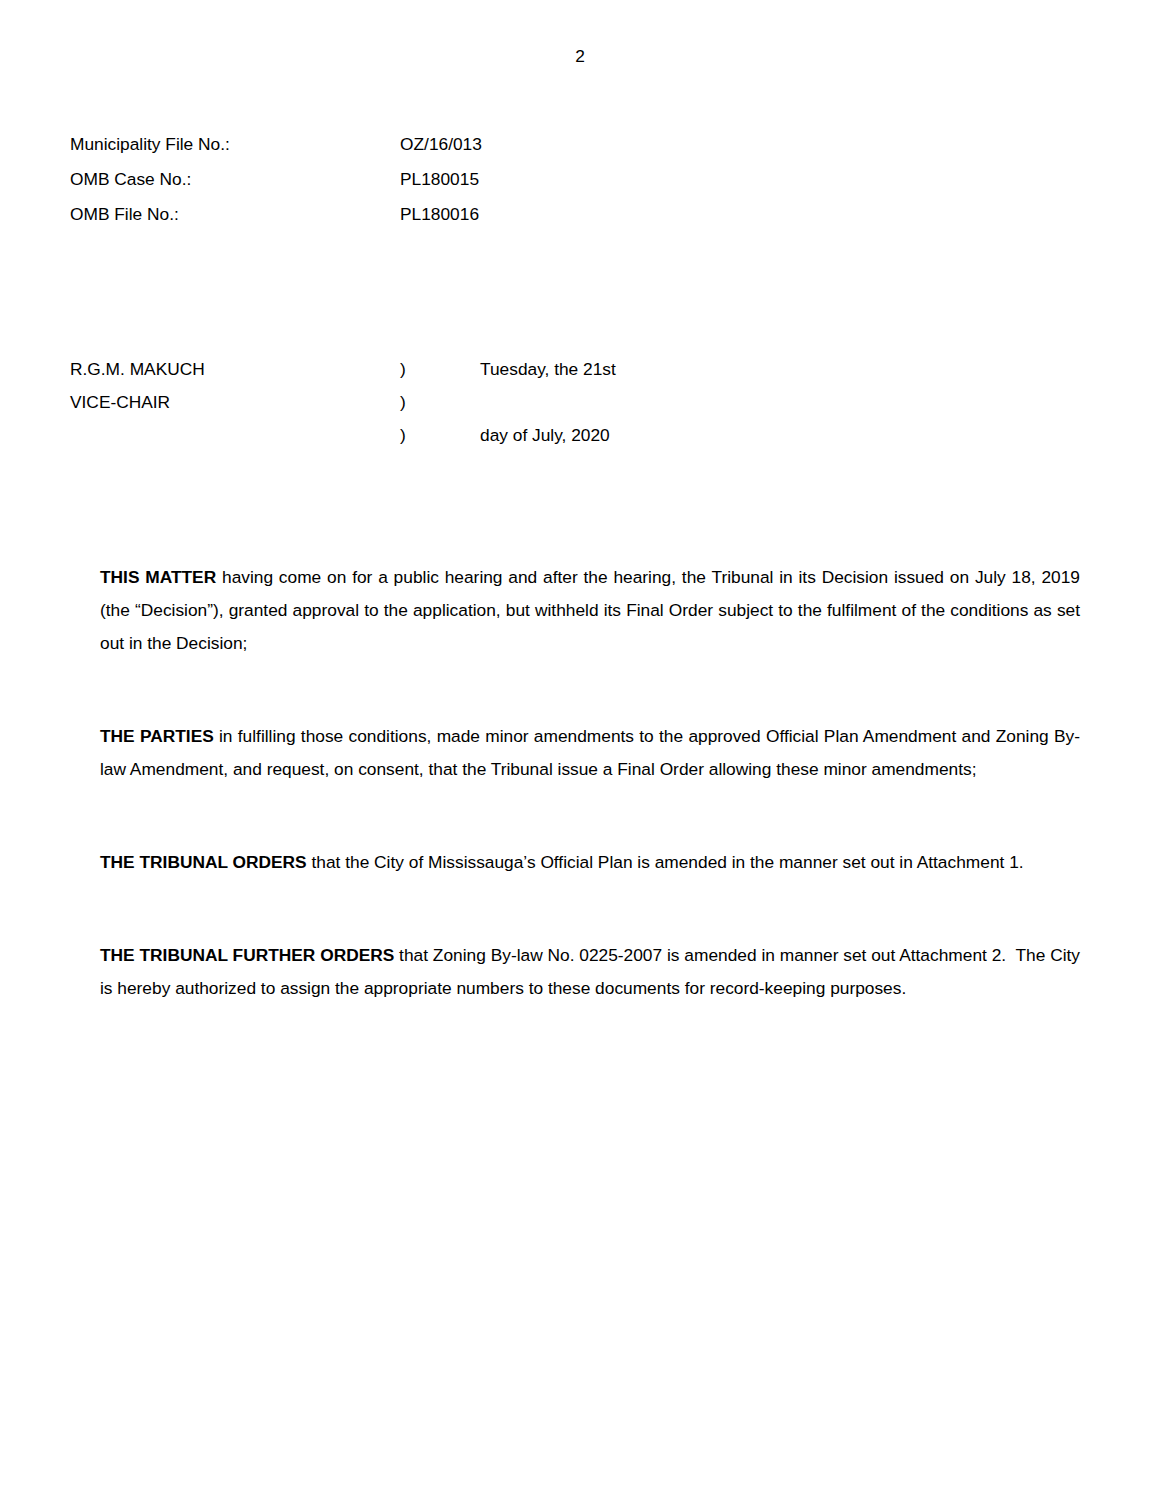2
| Municipality File No.: | OZ/16/013 |
| OMB Case No.: | PL180015 |
| OMB File No.: | PL180016 |
| R.G.M. MAKUCH | ) | Tuesday, the 21st |
| VICE-CHAIR | ) | |
| | ) | day of July, 2020 |
THIS MATTER having come on for a public hearing and after the hearing, the Tribunal in its Decision issued on July 18, 2019 (the “Decision”), granted approval to the application, but withheld its Final Order subject to the fulfilment of the conditions as set out in the Decision;
THE PARTIES in fulfilling those conditions, made minor amendments to the approved Official Plan Amendment and Zoning By-law Amendment, and request, on consent, that the Tribunal issue a Final Order allowing these minor amendments;
THE TRIBUNAL ORDERS that the City of Mississauga’s Official Plan is amended in the manner set out in Attachment 1.
THE TRIBUNAL FURTHER ORDERS that Zoning By-law No. 0225-2007 is amended in manner set out Attachment 2. The City is hereby authorized to assign the appropriate numbers to these documents for record-keeping purposes.